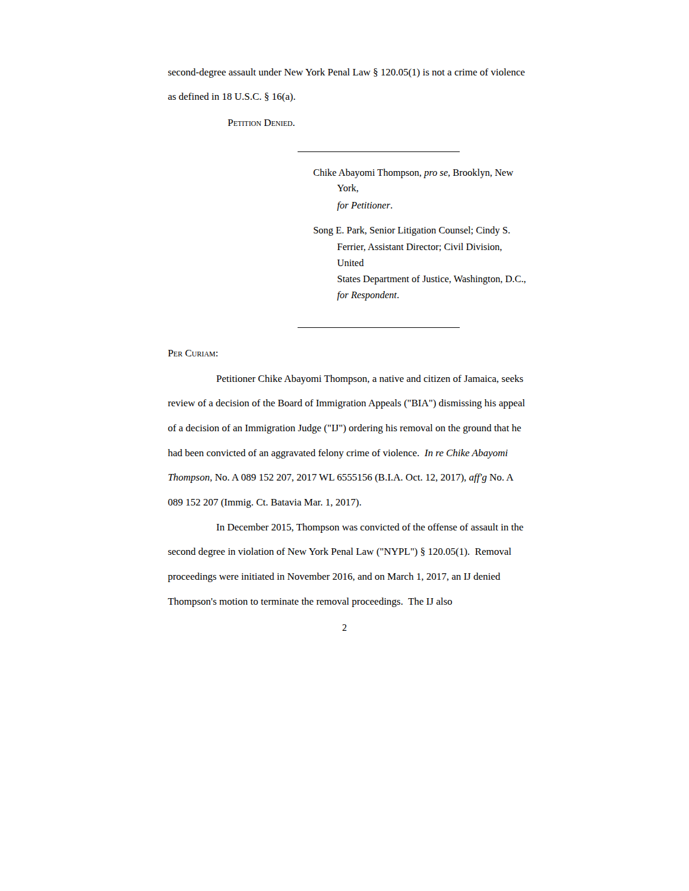second-degree assault under New York Penal Law § 120.05(1) is not a crime of violence as defined in 18 U.S.C. § 16(a).
Petition Denied.
Chike Abayomi Thompson, pro se, Brooklyn, New York,
for Petitioner.
Song E. Park, Senior Litigation Counsel; Cindy S.
Ferrier, Assistant Director; Civil Division, United
States Department of Justice, Washington, D.C.,
for Respondent.
Per Curiam:
Petitioner Chike Abayomi Thompson, a native and citizen of Jamaica, seeks review of a decision of the Board of Immigration Appeals ("BIA") dismissing his appeal of a decision of an Immigration Judge ("IJ") ordering his removal on the ground that he had been convicted of an aggravated felony crime of violence. In re Chike Abayomi Thompson, No. A 089 152 207, 2017 WL 6555156 (B.I.A. Oct. 12, 2017), aff'g No. A 089 152 207 (Immig. Ct. Batavia Mar. 1, 2017).
In December 2015, Thompson was convicted of the offense of assault in the second degree in violation of New York Penal Law ("NYPL") § 120.05(1). Removal proceedings were initiated in November 2016, and on March 1, 2017, an IJ denied Thompson's motion to terminate the removal proceedings. The IJ also
2